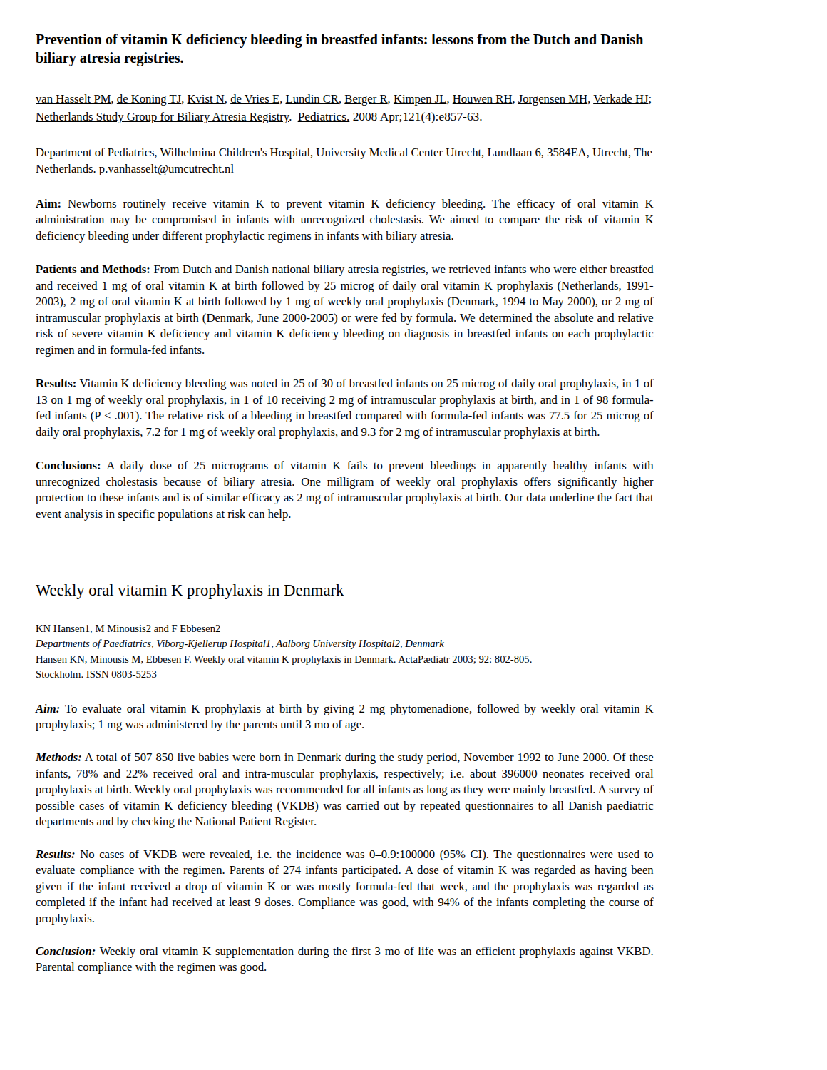Prevention of vitamin K deficiency bleeding in breastfed infants: lessons from the Dutch and Danish biliary atresia registries.
van Hasselt PM, de Koning TJ, Kvist N, de Vries E, Lundin CR, Berger R, Kimpen JL, Houwen RH, Jorgensen MH, Verkade HJ; Netherlands Study Group for Biliary Atresia Registry. Pediatrics. 2008 Apr;121(4):e857-63.
Department of Pediatrics, Wilhelmina Children's Hospital, University Medical Center Utrecht, Lundlaan 6, 3584EA, Utrecht, The Netherlands. p.vanhasselt@umcutrecht.nl
Aim: Newborns routinely receive vitamin K to prevent vitamin K deficiency bleeding. The efficacy of oral vitamin K administration may be compromised in infants with unrecognized cholestasis. We aimed to compare the risk of vitamin K deficiency bleeding under different prophylactic regimens in infants with biliary atresia.
Patients and Methods: From Dutch and Danish national biliary atresia registries, we retrieved infants who were either breastfed and received 1 mg of oral vitamin K at birth followed by 25 microg of daily oral vitamin K prophylaxis (Netherlands, 1991-2003), 2 mg of oral vitamin K at birth followed by 1 mg of weekly oral prophylaxis (Denmark, 1994 to May 2000), or 2 mg of intramuscular prophylaxis at birth (Denmark, June 2000-2005) or were fed by formula. We determined the absolute and relative risk of severe vitamin K deficiency and vitamin K deficiency bleeding on diagnosis in breastfed infants on each prophylactic regimen and in formula-fed infants.
Results: Vitamin K deficiency bleeding was noted in 25 of 30 of breastfed infants on 25 microg of daily oral prophylaxis, in 1 of 13 on 1 mg of weekly oral prophylaxis, in 1 of 10 receiving 2 mg of intramuscular prophylaxis at birth, and in 1 of 98 formula-fed infants (P < .001). The relative risk of a bleeding in breastfed compared with formula-fed infants was 77.5 for 25 microg of daily oral prophylaxis, 7.2 for 1 mg of weekly oral prophylaxis, and 9.3 for 2 mg of intramuscular prophylaxis at birth.
Conclusions: A daily dose of 25 micrograms of vitamin K fails to prevent bleedings in apparently healthy infants with unrecognized cholestasis because of biliary atresia. One milligram of weekly oral prophylaxis offers significantly higher protection to these infants and is of similar efficacy as 2 mg of intramuscular prophylaxis at birth. Our data underline the fact that event analysis in specific populations at risk can help.
Weekly oral vitamin K prophylaxis in Denmark
KN Hansen1, M Minousis2 and F Ebbesen2
Departments of Paediatrics, Viborg-Kjellerup Hospital1, Aalborg University Hospital2, Denmark
Hansen KN, Minousis M, Ebbesen F. Weekly oral vitamin K prophylaxis in Denmark. ActaPædiatr 2003; 92: 802-805.
Stockholm. ISSN 0803-5253
Aim: To evaluate oral vitamin K prophylaxis at birth by giving 2 mg phytomenadione, followed by weekly oral vitamin K prophylaxis; 1 mg was administered by the parents until 3 mo of age.
Methods: A total of 507 850 live babies were born in Denmark during the study period, November 1992 to June 2000. Of these infants, 78% and 22% received oral and intra-muscular prophylaxis, respectively; i.e. about 396000 neonates received oral prophylaxis at birth. Weekly oral prophylaxis was recommended for all infants as long as they were mainly breastfed. A survey of possible cases of vitamin K deficiency bleeding (VKDB) was carried out by repeated questionnaires to all Danish paediatric departments and by checking the National Patient Register.
Results: No cases of VKDB were revealed, i.e. the incidence was 0–0.9:100000 (95% CI). The questionnaires were used to evaluate compliance with the regimen. Parents of 274 infants participated. A dose of vitamin K was regarded as having been given if the infant received a drop of vitamin K or was mostly formula-fed that week, and the prophylaxis was regarded as completed if the infant had received at least 9 doses. Compliance was good, with 94% of the infants completing the course of prophylaxis.
Conclusion: Weekly oral vitamin K supplementation during the first 3 mo of life was an efficient prophylaxis against VKBD. Parental compliance with the regimen was good.